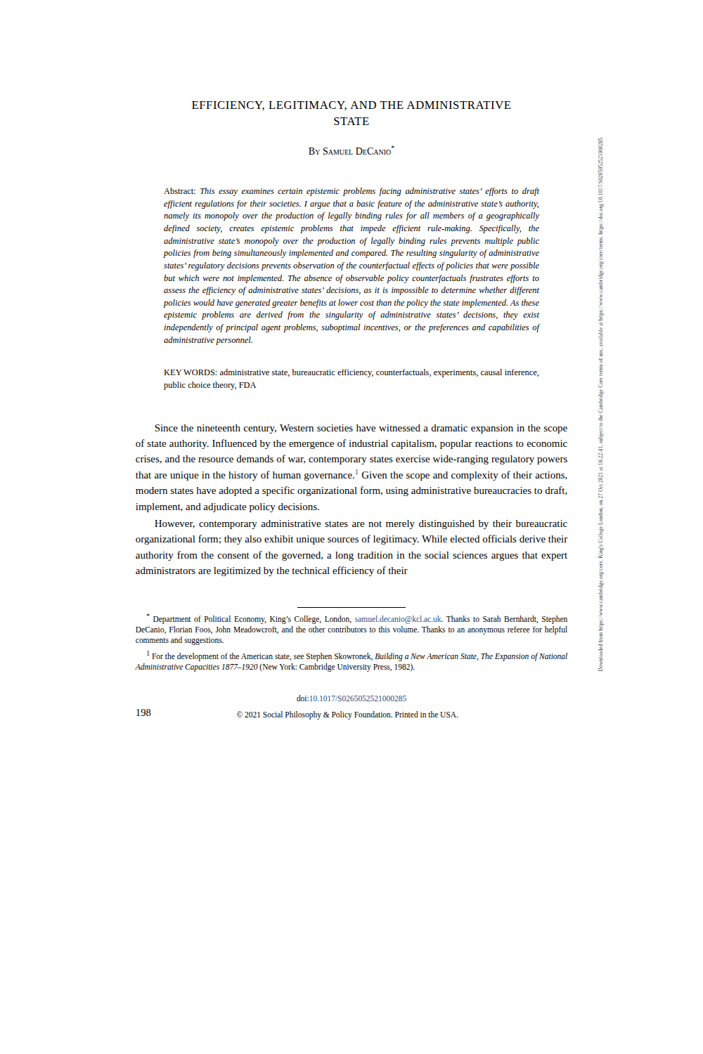Downloaded from https://www.cambridge.org/core. King's College London, on 27 Oct 2021 at 18:22:41, subject to the Cambridge Core terms of use, available at https://www.cambridge.org/core/terms. https://doi.org/10.1017/S0265052521000285
EFFICIENCY, LEGITIMACY, AND THE ADMINISTRATIVE
STATE
By Samuel DeCanio*
Abstract: This essay examines certain epistemic problems facing administrative states’ efforts to draft efficient regulations for their societies. I argue that a basic feature of the administrative state’s authority, namely its monopoly over the production of legally binding rules for all members of a geographically defined society, creates epistemic problems that impede efficient rule-making. Specifically, the administrative state’s monopoly over the production of legally binding rules prevents multiple public policies from being simultaneously implemented and compared. The resulting singularity of administrative states’ regulatory decisions prevents observation of the counterfactual effects of policies that were possible but which were not implemented. The absence of observable policy counterfactuals frustrates efforts to assess the efficiency of administrative states’ decisions, as it is impossible to determine whether different policies would have generated greater benefits at lower cost than the policy the state implemented. As these epistemic problems are derived from the singularity of administrative states’ decisions, they exist independently of principal agent problems, suboptimal incentives, or the preferences and capabilities of administrative personnel.
KEY WORDS: administrative state, bureaucratic efficiency, counterfactuals, experiments, causal inference, public choice theory, FDA
Since the nineteenth century, Western societies have witnessed a dramatic expansion in the scope of state authority. Influenced by the emergence of industrial capitalism, popular reactions to economic crises, and the resource demands of war, contemporary states exercise wide-ranging regulatory powers that are unique in the history of human governance.1 Given the scope and complexity of their actions, modern states have adopted a specific organizational form, using administrative bureaucracies to draft, implement, and adjudicate policy decisions.
However, contemporary administrative states are not merely distinguished by their bureaucratic organizational form; they also exhibit unique sources of legitimacy. While elected officials derive their authority from the consent of the governed, a long tradition in the social sciences argues that expert administrators are legitimized by the technical efficiency of their
* Department of Political Economy, King’s College, London, samuel.decanio@kcl.ac.uk. Thanks to Sarah Bernhardt, Stephen DeCanio, Florian Foos, John Meadowcroft, and the other contributors to this volume. Thanks to an anonymous referee for helpful comments and suggestions.
1 For the development of the American state, see Stephen Skowronek, Building a New American State, The Expansion of National Administrative Capacities 1877–1920 (New York: Cambridge University Press, 1982).
doi:10.1017/S0265052521000285
198 © 2021 Social Philosophy & Policy Foundation. Printed in the USA.